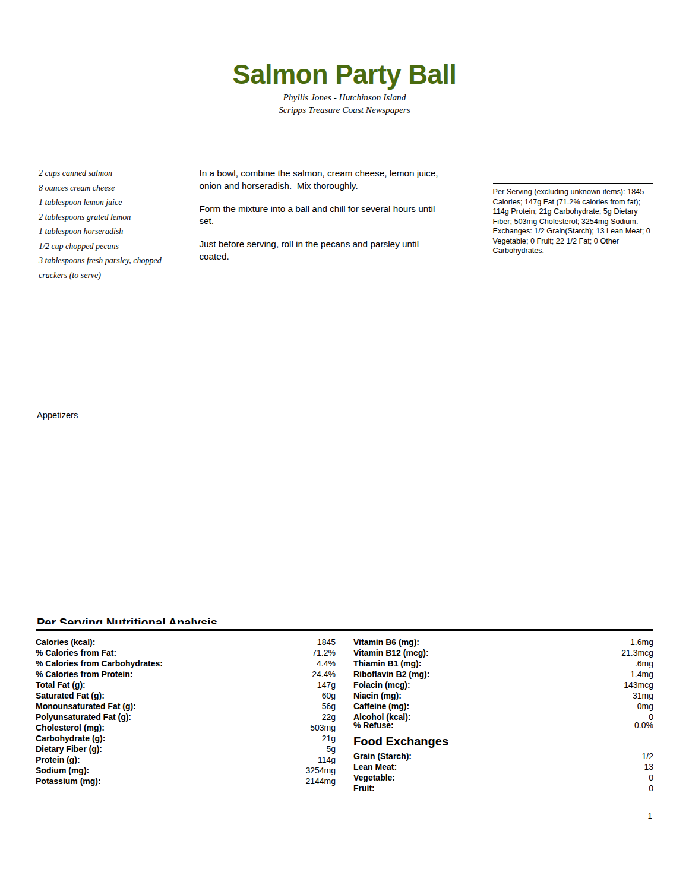Salmon Party Ball
Phyllis Jones - Hutchinson Island
Scripps Treasure Coast Newspapers
2 cups canned salmon
8 ounces cream cheese
1 tablespoon lemon juice
2 tablespoons grated lemon
1 tablespoon horseradish
1/2 cup chopped pecans
3 tablespoons fresh parsley, chopped
crackers (to serve)
In a bowl, combine the salmon, cream cheese, lemon juice, onion and horseradish. Mix thoroughly.
Form the mixture into a ball and chill for several hours until set.
Just before serving, roll in the pecans and parsley until coated.
Per Serving (excluding unknown items): 1845 Calories; 147g Fat (71.2% calories from fat); 114g Protein; 21g Carbohydrate; 5g Dietary Fiber; 503mg Cholesterol; 3254mg Sodium. Exchanges: 1/2 Grain(Starch); 13 Lean Meat; 0 Vegetable; 0 Fruit; 22 1/2 Fat; 0 Other Carbohydrates.
Appetizers
Per Serving Nutritional Analysis
| Calories (kcal): | 1845 |
| % Calories from Fat: | 71.2% |
| % Calories from Carbohydrates: | 4.4% |
| % Calories from Protein: | 24.4% |
| Total Fat (g): | 147g |
| Saturated Fat (g): | 60g |
| Monounsaturated Fat (g): | 56g |
| Polyunsaturated Fat (g): | 22g |
| Cholesterol (mg): | 503mg |
| Carbohydrate (g): | 21g |
| Dietary Fiber (g): | 5g |
| Protein (g): | 114g |
| Sodium (mg): | 3254mg |
| Potassium (mg): | 2144mg |
| Vitamin B6 (mg): | 1.6mg |
| Vitamin B12 (mcg): | 21.3mcg |
| Thiamin B1 (mg): | .6mg |
| Riboflavin B2 (mg): | 1.4mg |
| Folacin (mcg): | 143mcg |
| Niacin (mg): | 31mg |
| Caffeine (mg): | 0mg |
| Alcohol (kcal): | 0 |
| % Refuse: | 0.0% |
Food Exchanges
| Grain (Starch): | 1/2 |
| Lean Meat: | 13 |
| Vegetable: | 0 |
| Fruit: | 0 |
1